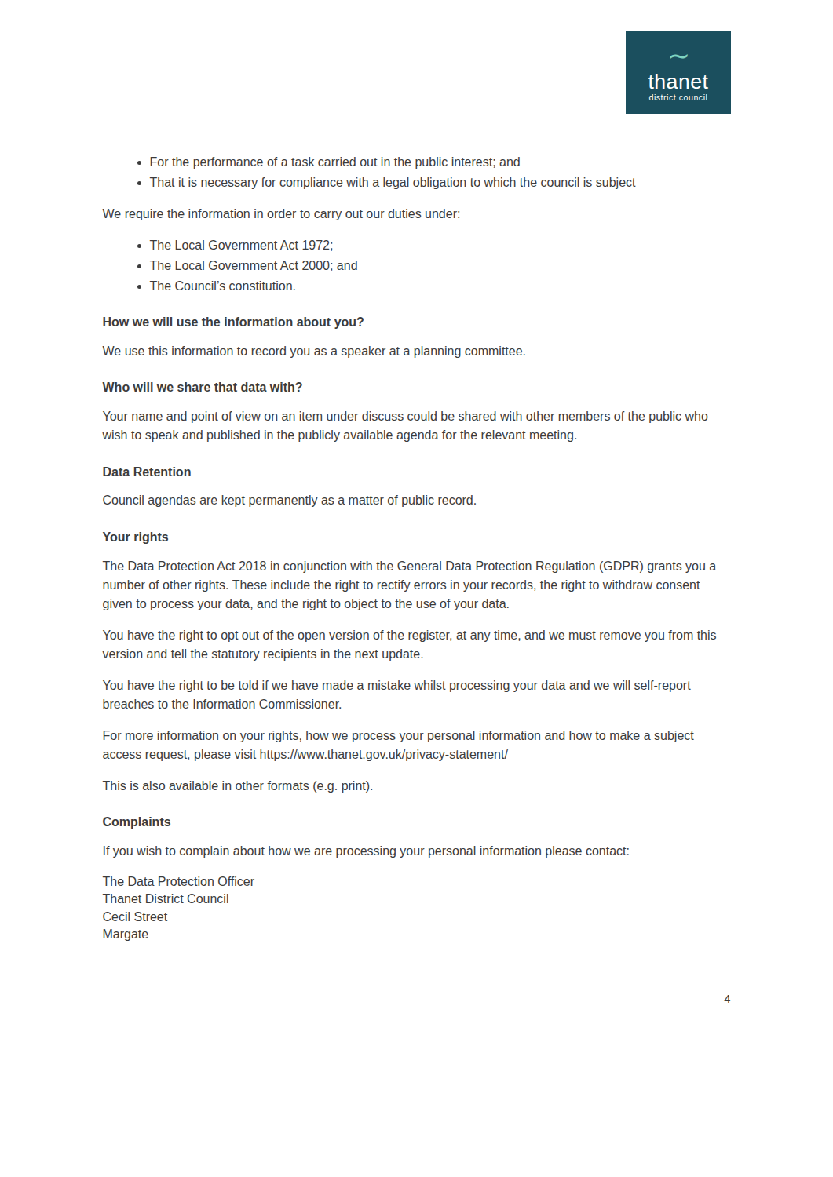∼
thanet
district council
For the performance of a task carried out in the public interest; and
That it is necessary for compliance with a legal obligation to which the council is subject
We require the information in order to carry out our duties under:
The Local Government Act 1972;
The Local Government Act 2000; and
The Council’s constitution.
How we will use the information about you?
We use this information to record you as a speaker at a planning committee.
Who will we share that data with?
Your name and point of view on an item under discuss could be shared with other members of the public who wish to speak and published in the publicly available agenda for the relevant meeting.
Data Retention
Council agendas are kept permanently as a matter of public record.
Your rights
The Data Protection Act 2018 in conjunction with the General Data Protection Regulation (GDPR) grants you a number of other rights. These include the right to rectify errors in your records, the right to withdraw consent given to process your data, and the right to object to the use of your data.
You have the right to opt out of the open version of the register, at any time, and we must remove you from this version and tell the statutory recipients in the next update.
You have the right to be told if we have made a mistake whilst processing your data and we will self-report breaches to the Information Commissioner.
For more information on your rights, how we process your personal information and how to make a subject access request, please visit https://www.thanet.gov.uk/privacy-statement/
This is also available in other formats (e.g. print).
Complaints
If you wish to complain about how we are processing your personal information please contact:
The Data Protection Officer
Thanet District Council
Cecil Street
Margate
4